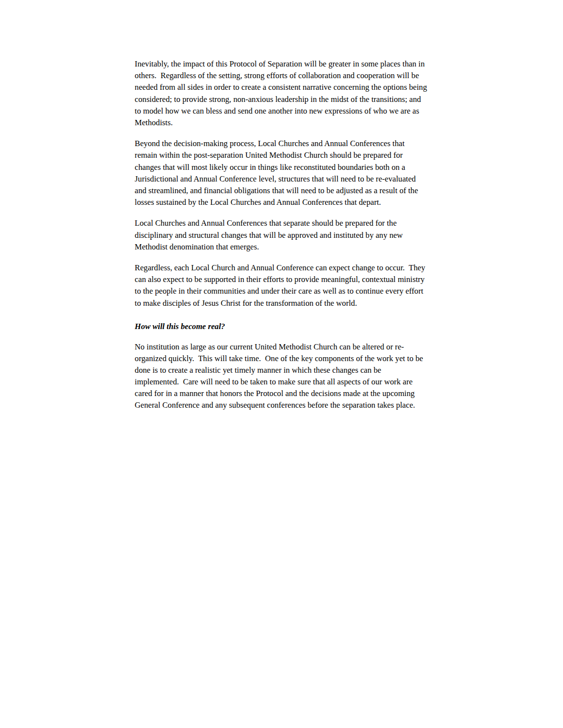Inevitably, the impact of this Protocol of Separation will be greater in some places than in others. Regardless of the setting, strong efforts of collaboration and cooperation will be needed from all sides in order to create a consistent narrative concerning the options being considered; to provide strong, non-anxious leadership in the midst of the transitions; and to model how we can bless and send one another into new expressions of who we are as Methodists.
Beyond the decision-making process, Local Churches and Annual Conferences that remain within the post-separation United Methodist Church should be prepared for changes that will most likely occur in things like reconstituted boundaries both on a Jurisdictional and Annual Conference level, structures that will need to be re-evaluated and streamlined, and financial obligations that will need to be adjusted as a result of the losses sustained by the Local Churches and Annual Conferences that depart.
Local Churches and Annual Conferences that separate should be prepared for the disciplinary and structural changes that will be approved and instituted by any new Methodist denomination that emerges.
Regardless, each Local Church and Annual Conference can expect change to occur. They can also expect to be supported in their efforts to provide meaningful, contextual ministry to the people in their communities and under their care as well as to continue every effort to make disciples of Jesus Christ for the transformation of the world.
How will this become real?
No institution as large as our current United Methodist Church can be altered or re-organized quickly. This will take time. One of the key components of the work yet to be done is to create a realistic yet timely manner in which these changes can be implemented. Care will need to be taken to make sure that all aspects of our work are cared for in a manner that honors the Protocol and the decisions made at the upcoming General Conference and any subsequent conferences before the separation takes place.